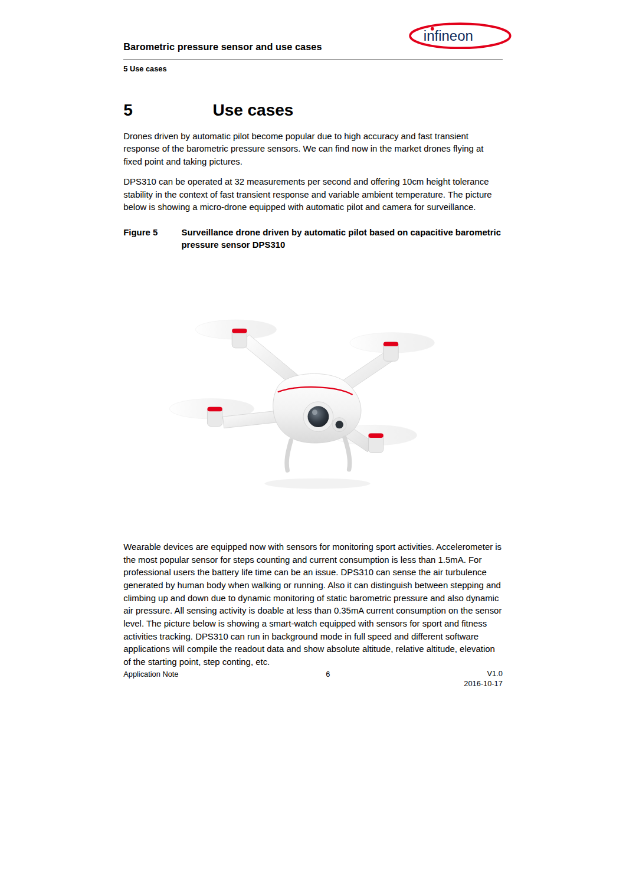infineon
Barometric pressure sensor and use cases
5 Use cases
5 Use cases
Drones driven by automatic pilot become popular due to high accuracy and fast transient response of the barometric pressure sensors. We can find now in the market drones flying at fixed point and taking pictures.
DPS310 can be operated at 32 measurements per second and offering 10cm height tolerance stability in the context of fast transient response and variable ambient temperature. The picture below is showing a micro-drone equipped with automatic pilot and camera for surveillance.
Figure 5 Surveillance drone driven by automatic pilot based on capacitive barometric pressure sensor DPS310
Wearable devices are equipped now with sensors for monitoring sport activities. Accelerometer is the most popular sensor for steps counting and current consumption is less than 1.5mA. For professional users the battery life time can be an issue. DPS310 can sense the air turbulence generated by human body when walking or running. Also it can distinguish between stepping and climbing up and down due to dynamic monitoring of static barometric pressure and also dynamic air pressure. All sensing activity is doable at less than 0.35mA current consumption on the sensor level. The picture below is showing a smart-watch equipped with sensors for sport and fitness activities tracking. DPS310 can run in background mode in full speed and different software applications will compile the readout data and show absolute altitude, relative altitude, elevation of the starting point, step conting, etc.
Application Note
6
V1.0
2016-10-17